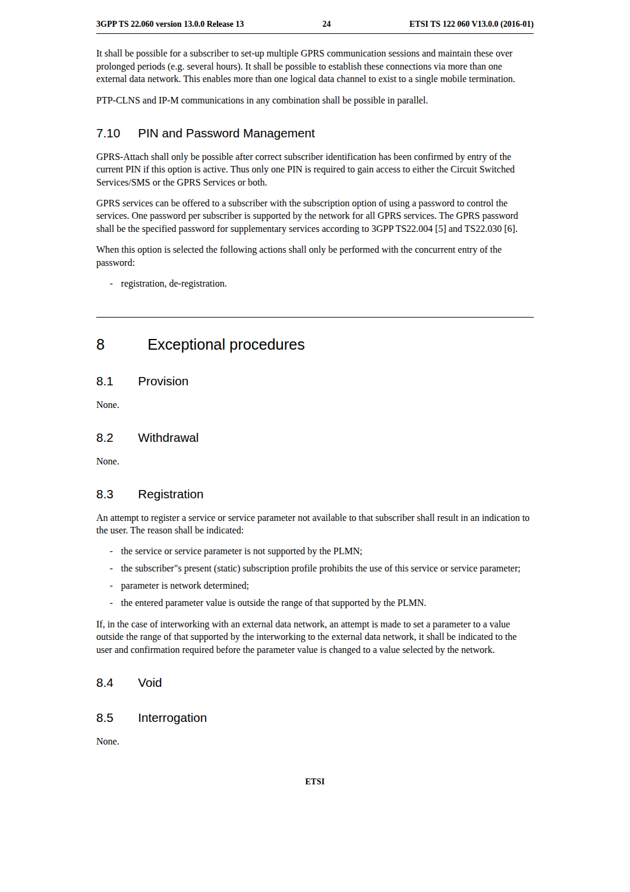3GPP TS 22.060 version 13.0.0 Release 13 24 ETSI TS 122 060 V13.0.0 (2016-01)
It shall be possible for a subscriber to set-up multiple GPRS communication sessions and maintain these over prolonged periods (e.g. several hours). It shall be possible to establish these connections via more than one external data network. This enables more than one logical data channel to exist to a single mobile termination.
PTP-CLNS and IP-M communications in any combination shall be possible in parallel.
7.10 PIN and Password Management
GPRS-Attach shall only be possible after correct subscriber identification has been confirmed by entry of the current PIN if this option is active. Thus only one PIN is required to gain access to either the Circuit Switched Services/SMS or the GPRS Services or both.
GPRS services can be offered to a subscriber with the subscription option of using a password to control the services. One password per subscriber is supported by the network for all GPRS services. The GPRS password shall be the specified password for supplementary services according to 3GPP TS22.004 [5] and TS22.030 [6].
When this option is selected the following actions shall only be performed with the concurrent entry of the password:
registration, de-registration.
8 Exceptional procedures
8.1 Provision
None.
8.2 Withdrawal
None.
8.3 Registration
An attempt to register a service or service parameter not available to that subscriber shall result in an indication to the user. The reason shall be indicated:
the service or service parameter is not supported by the PLMN;
the subscriber"s present (static) subscription profile prohibits the use of this service or service parameter;
parameter is network determined;
the entered parameter value is outside the range of that supported by the PLMN.
If, in the case of interworking with an external data network, an attempt is made to set a parameter to a value outside the range of that supported by the interworking to the external data network, it shall be indicated to the user and confirmation required before the parameter value is changed to a value selected by the network.
8.4 Void
8.5 Interrogation
None.
ETSI